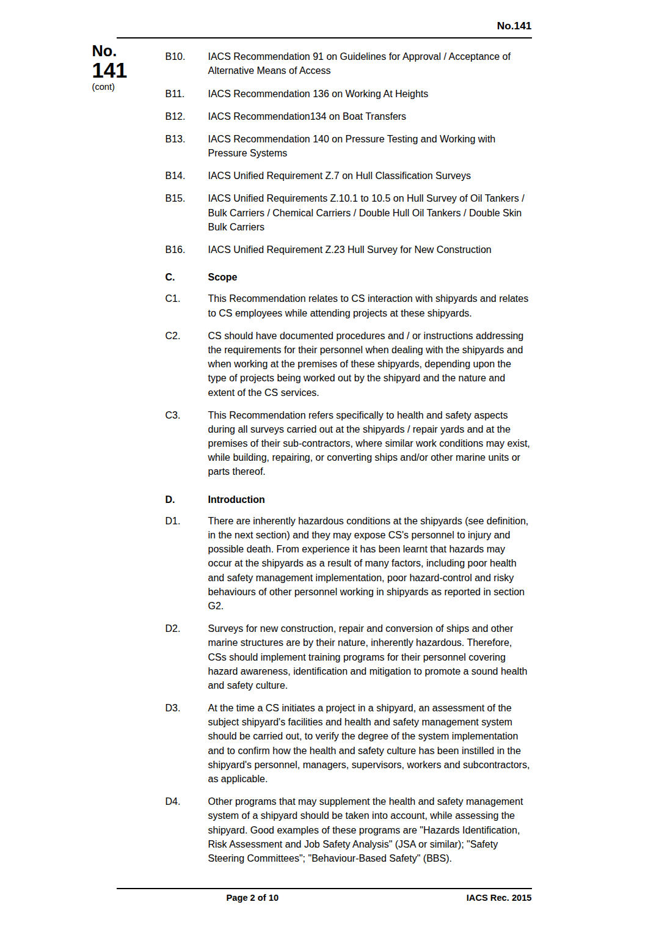No.141
No. 141 (cont)
B10.
IACS Recommendation 91 on Guidelines for Approval / Acceptance of Alternative Means of Access
B11.
IACS Recommendation 136 on Working At Heights
B12.
IACS Recommendation134 on Boat Transfers
B13.
IACS Recommendation 140 on Pressure Testing and Working with Pressure Systems
B14.
IACS Unified Requirement Z.7 on Hull Classification Surveys
B15.
IACS Unified Requirements Z.10.1 to 10.5 on Hull Survey of Oil Tankers / Bulk Carriers / Chemical Carriers / Double Hull Oil Tankers / Double Skin Bulk Carriers
B16.
IACS Unified Requirement Z.23 Hull Survey for New Construction
C. Scope
C1. This Recommendation relates to CS interaction with shipyards and relates to CS employees while attending projects at these shipyards.
C2. CS should have documented procedures and / or instructions addressing the requirements for their personnel when dealing with the shipyards and when working at the premises of these shipyards, depending upon the type of projects being worked out by the shipyard and the nature and extent of the CS services.
C3. This Recommendation refers specifically to health and safety aspects during all surveys carried out at the shipyards / repair yards and at the premises of their sub-contractors, where similar work conditions may exist, while building, repairing, or converting ships and/or other marine units or parts thereof.
D. Introduction
D1. There are inherently hazardous conditions at the shipyards (see definition, in the next section) and they may expose CS's personnel to injury and possible death. From experience it has been learnt that hazards may occur at the shipyards as a result of many factors, including poor health and safety management implementation, poor hazard-control and risky behaviours of other personnel working in shipyards as reported in section G2.
D2. Surveys for new construction, repair and conversion of ships and other marine structures are by their nature, inherently hazardous. Therefore, CSs should implement training programs for their personnel covering hazard awareness, identification and mitigation to promote a sound health and safety culture.
D3. At the time a CS initiates a project in a shipyard, an assessment of the subject shipyard's facilities and health and safety management system should be carried out, to verify the degree of the system implementation and to confirm how the health and safety culture has been instilled in the shipyard's personnel, managers, supervisors, workers and subcontractors, as applicable.
D4. Other programs that may supplement the health and safety management system of a shipyard should be taken into account, while assessing the shipyard. Good examples of these programs are "Hazards Identification, Risk Assessment and Job Safety Analysis" (JSA or similar); "Safety Steering Committees"; "Behaviour-Based Safety" (BBS).
Page 2 of 10
IACS Rec. 2015